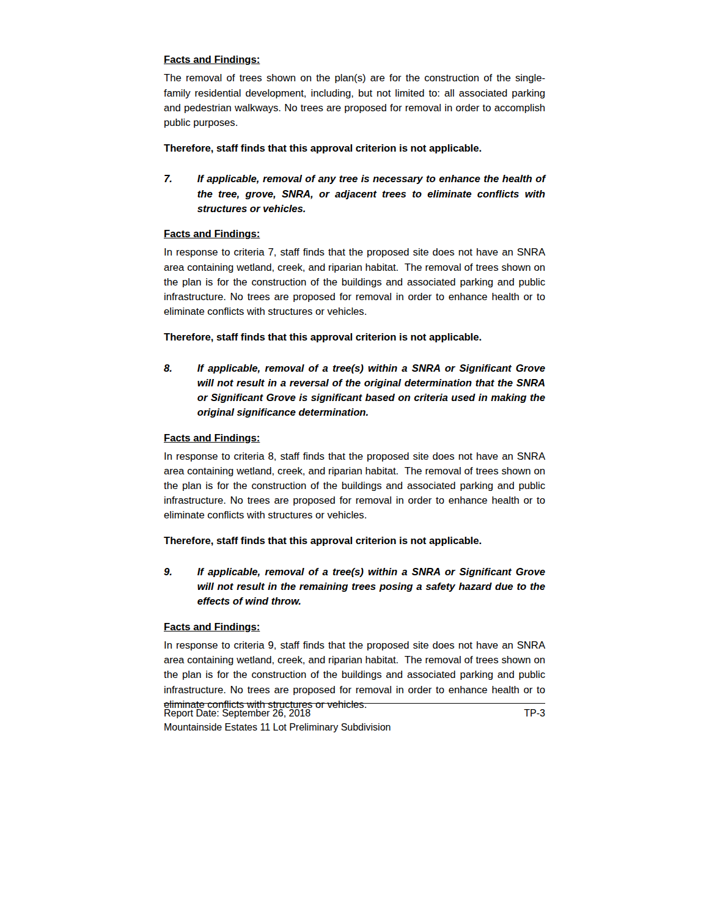Facts and Findings:
The removal of trees shown on the plan(s) are for the construction of the single-family residential development, including, but not limited to: all associated parking and pedestrian walkways. No trees are proposed for removal in order to accomplish public purposes.
Therefore, staff finds that this approval criterion is not applicable.
7.
If applicable, removal of any tree is necessary to enhance the health of the tree, grove, SNRA, or adjacent trees to eliminate conflicts with structures or vehicles.
Facts and Findings:
In response to criteria 7, staff finds that the proposed site does not have an SNRA area containing wetland, creek, and riparian habitat. The removal of trees shown on the plan is for the construction of the buildings and associated parking and public infrastructure. No trees are proposed for removal in order to enhance health or to eliminate conflicts with structures or vehicles.
Therefore, staff finds that this approval criterion is not applicable.
8.
If applicable, removal of a tree(s) within a SNRA or Significant Grove will not result in a reversal of the original determination that the SNRA or Significant Grove is significant based on criteria used in making the original significance determination.
Facts and Findings:
In response to criteria 8, staff finds that the proposed site does not have an SNRA area containing wetland, creek, and riparian habitat. The removal of trees shown on the plan is for the construction of the buildings and associated parking and public infrastructure. No trees are proposed for removal in order to enhance health or to eliminate conflicts with structures or vehicles.
Therefore, staff finds that this approval criterion is not applicable.
9.
If applicable, removal of a tree(s) within a SNRA or Significant Grove will not result in the remaining trees posing a safety hazard due to the effects of wind throw.
Facts and Findings:
In response to criteria 9, staff finds that the proposed site does not have an SNRA area containing wetland, creek, and riparian habitat. The removal of trees shown on the plan is for the construction of the buildings and associated parking and public infrastructure. No trees are proposed for removal in order to enhance health or to eliminate conflicts with structures or vehicles.
Report Date: September 26, 2018
TP-3
Mountainside Estates 11 Lot Preliminary Subdivision